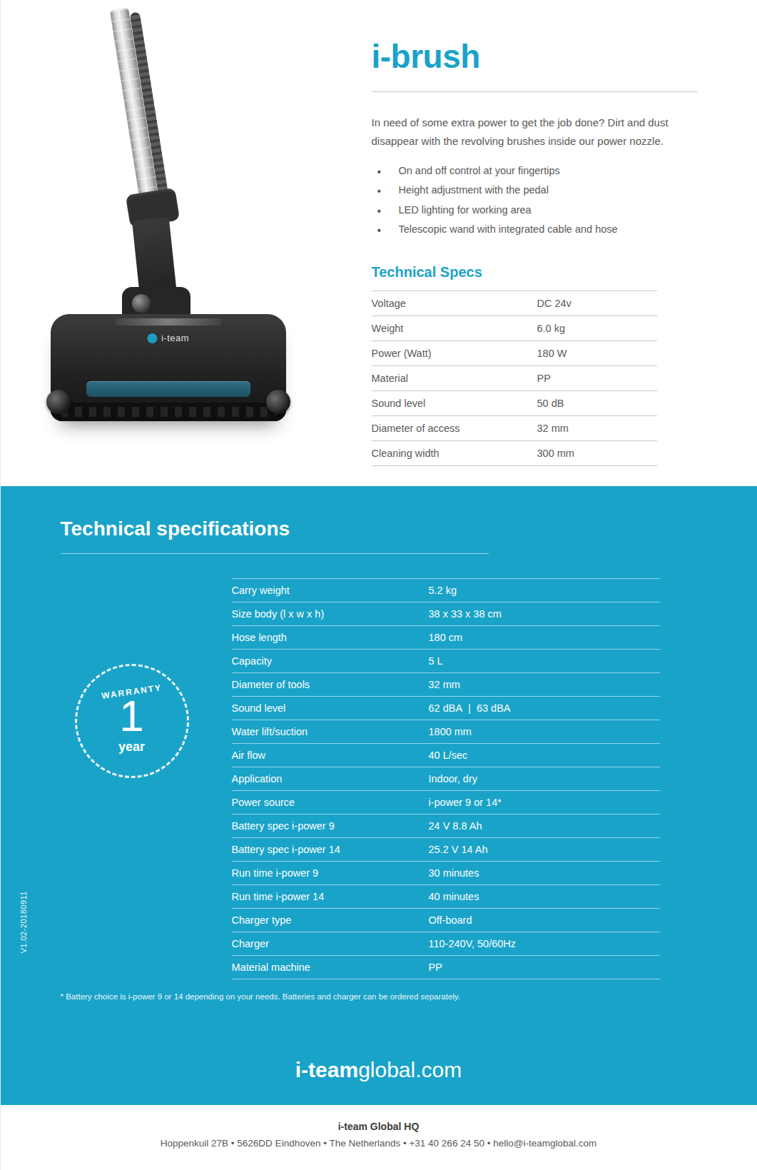i-team
i-brush
In need of some extra power to get the job done? Dirt and dust disappear with the revolving brushes inside our power nozzle.
On and off control at your fingertips
Height adjustment with the pedal
LED lighting for working area
Telescopic wand with integrated cable and hose
Technical Specs
| Voltage | DC 24v |
| Weight | 6.0 kg |
| Power (Watt) | 180 W |
| Material | PP |
| Sound level | 50 dB |
| Diameter of access | 32 mm |
| Cleaning width | 300 mm |
V1.02-20180911
Technical specifications
Warranty 1 year
| Carry weight | 5.2 kg |
| Size body (l x w x h) | 38 x 33 x 38 cm |
| Hose length | 180 cm |
| Capacity | 5 L |
| Diameter of tools | 32 mm |
| Sound level | 62 dBA / 63 dBA |
| Water lift/suction | 1800 mm |
| Air flow | 40 L/sec |
| Application | Indoor, dry |
| Power source | i-power 9 or 14* |
| Battery spec i-power 9 | 24 V 8.8 Ah |
| Battery spec i-power 14 | 25.2 V 14 Ah |
| Run time i-power 9 | 30 minutes |
| Run time i-power 14 | 40 minutes |
| Charger type | Off-board |
| Charger | 110-240V, 50/60Hz |
| Material machine | PP |
* Battery choice is i-power 9 or 14 depending on your needs. Batteries and charger can be ordered separately.
i-teamglobal.com
i-team Global HQ
Hoppenkuil 27B • 5626DD Eindhoven • The Netherlands • +31 40 266 24 50 • hello@i-teamglobal.com